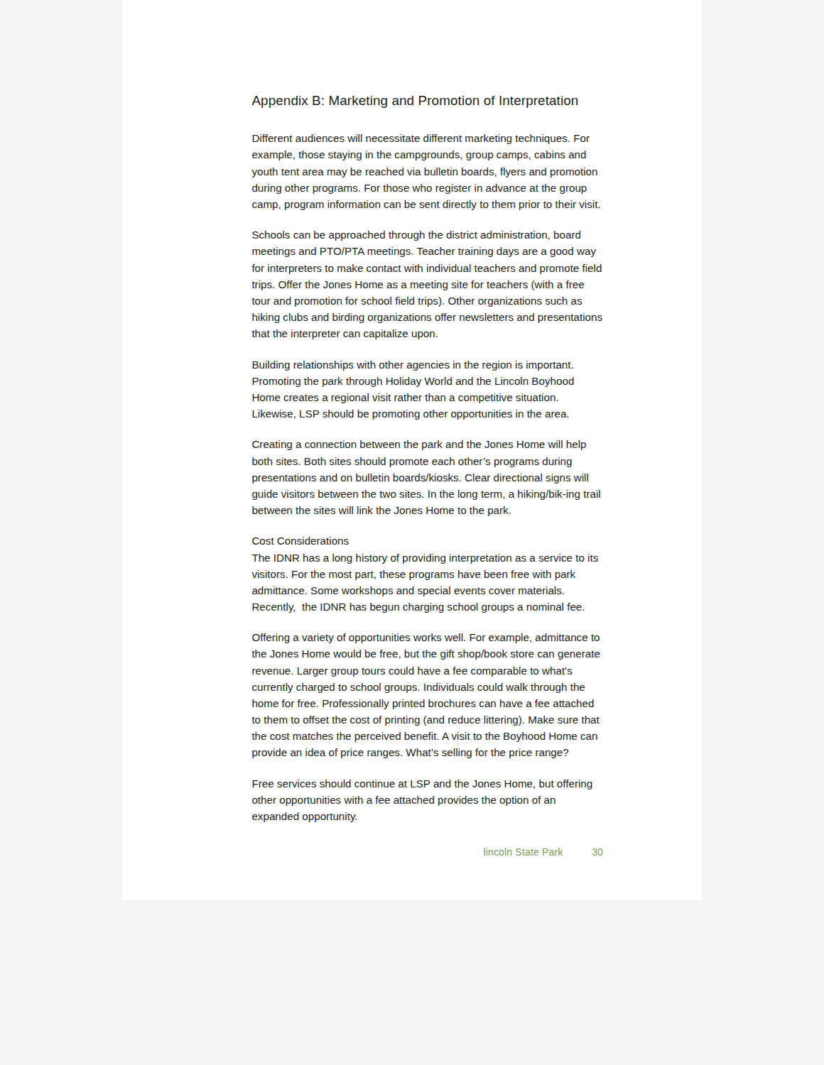Appendix B: Marketing and Promotion of Interpretation
Different audiences will necessitate different marketing techniques. For example, those staying in the campgrounds, group camps, cabins and youth tent area may be reached via bulletin boards, flyers and promotion during other programs. For those who register in advance at the group camp, program information can be sent directly to them prior to their visit.
Schools can be approached through the district administration, board meetings and PTO/PTA meetings. Teacher training days are a good way for interpreters to make contact with individual teachers and promote field trips. Offer the Jones Home as a meeting site for teachers (with a free tour and promotion for school field trips). Other organizations such as hiking clubs and birding organizations offer newsletters and presentations that the interpreter can capitalize upon.
Building relationships with other agencies in the region is important. Promoting the park through Holiday World and the Lincoln Boyhood Home creates a regional visit rather than a competitive situation. Likewise, LSP should be promoting other opportunities in the area.
Creating a connection between the park and the Jones Home will help both sites. Both sites should promote each other’s programs during presentations and on bulletin boards/kiosks. Clear directional signs will guide visitors between the two sites. In the long term, a hiking/bik-ing trail between the sites will link the Jones Home to the park.
Cost Considerations
The IDNR has a long history of providing interpretation as a service to its visitors. For the most part, these programs have been free with park admittance. Some workshops and special events cover materials. Recently, the IDNR has begun charging school groups a nominal fee.
Offering a variety of opportunities works well. For example, admittance to the Jones Home would be free, but the gift shop/book store can generate revenue. Larger group tours could have a fee comparable to what’s currently charged to school groups. Individuals could walk through the home for free. Professionally printed brochures can have a fee attached to them to offset the cost of printing (and reduce littering). Make sure that the cost matches the perceived benefit. A visit to the Boyhood Home can provide an idea of price ranges. What’s selling for the price range?
Free services should continue at LSP and the Jones Home, but offering other opportunities with a fee attached provides the option of an expanded opportunity.
lincoln State Park 30